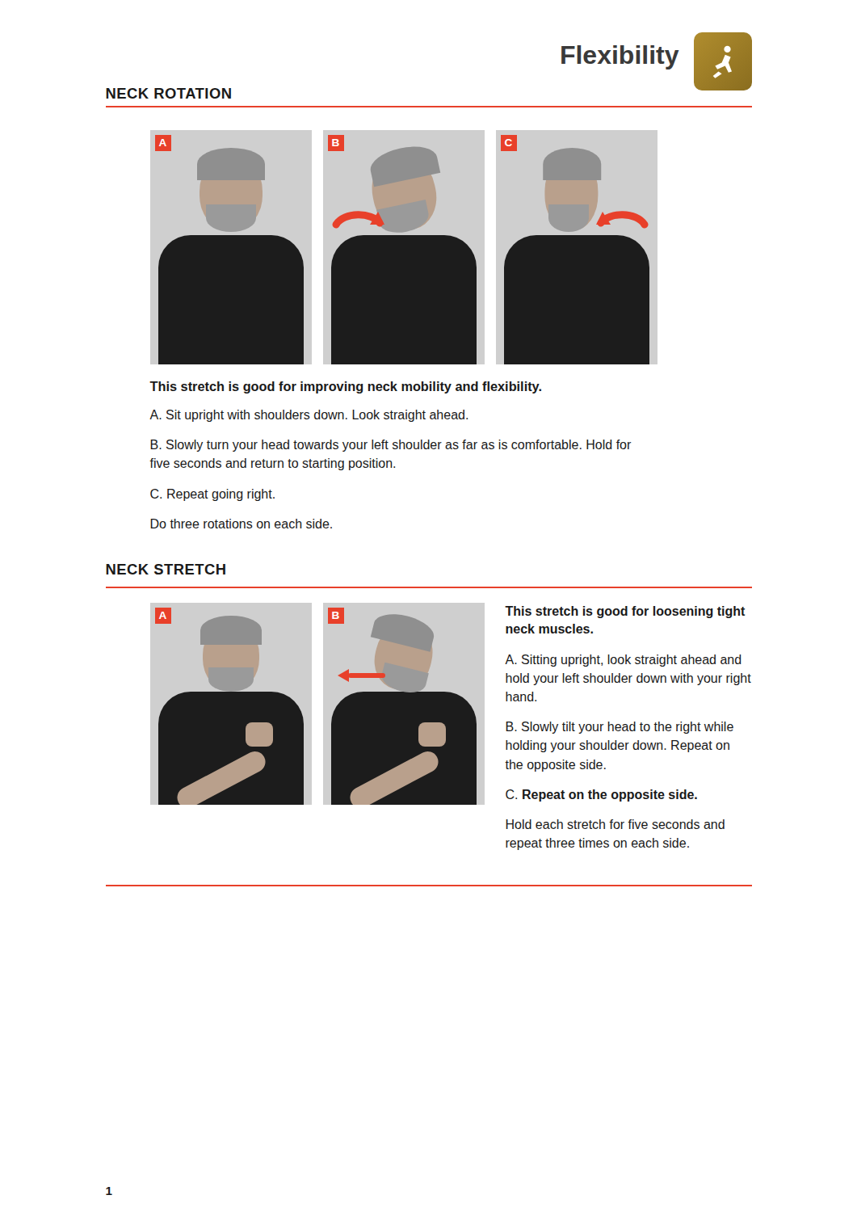Flexibility
NECK ROTATION
A
B
C
This stretch is good for improving neck mobility and flexibility.
A. Sit upright with shoulders down. Look straight ahead.
B. Slowly turn your head towards your left shoulder as far as is comfortable. Hold for five seconds and return to starting position.
C. Repeat going right.
Do three rotations on each side.
NECK STRETCH
A
B
This stretch is good for loosening tight neck muscles.
A. Sitting upright, look straight ahead and hold your left shoulder down with your right hand.
B. Slowly tilt your head to the right while holding your shoulder down. Repeat on the opposite side.
C. Repeat on the opposite side.
Hold each stretch for five seconds and repeat three times on each side.
1